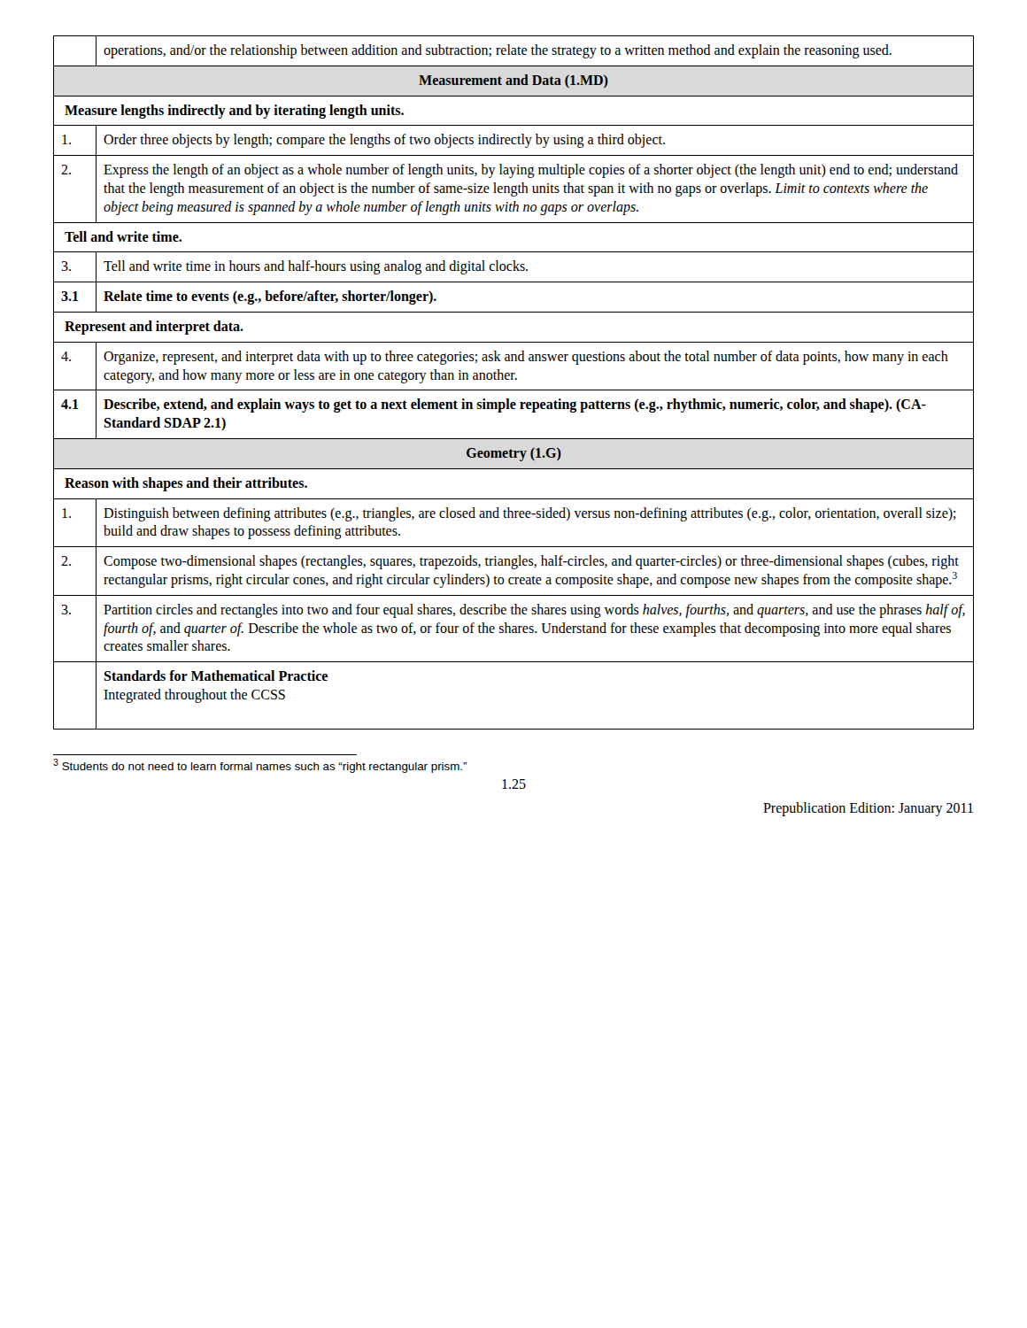| | operations, and/or the relationship between addition and subtraction; relate the strategy to a written method and explain the reasoning used. |
| Measurement and Data (1.MD) |
| Measure lengths indirectly and by iterating length units. |
| 1. | Order three objects by length; compare the lengths of two objects indirectly by using a third object. |
| 2. | Express the length of an object as a whole number of length units, by laying multiple copies of a shorter object (the length unit) end to end; understand that the length measurement of an object is the number of same-size length units that span it with no gaps or overlaps. Limit to contexts where the object being measured is spanned by a whole number of length units with no gaps or overlaps. |
| Tell and write time. |
| 3. | Tell and write time in hours and half-hours using analog and digital clocks. |
| 3.1 | Relate time to events (e.g., before/after, shorter/longer). |
| Represent and interpret data. |
| 4. | Organize, represent, and interpret data with up to three categories; ask and answer questions about the total number of data points, how many in each category, and how many more or less are in one category than in another. |
| 4.1 | Describe, extend, and explain ways to get to a next element in simple repeating patterns (e.g., rhythmic, numeric, color, and shape). (CA-Standard SDAP 2.1) |
| Geometry (1.G) |
| Reason with shapes and their attributes. |
| 1. | Distinguish between defining attributes (e.g., triangles, are closed and three-sided) versus non-defining attributes (e.g., color, orientation, overall size); build and draw shapes to possess defining attributes. |
| 2. | Compose two-dimensional shapes (rectangles, squares, trapezoids, triangles, half-circles, and quarter-circles) or three-dimensional shapes (cubes, right rectangular prisms, right circular cones, and right circular cylinders) to create a composite shape, and compose new shapes from the composite shape. 3 |
| 3. | Partition circles and rectangles into two and four equal shares, describe the shares using words halves, fourths, and quarters, and use the phrases half of, fourth of, and quarter of. Describe the whole as two of, or four of the shares. Understand for these examples that decomposing into more equal shares creates smaller shares. |
| | Standards for Mathematical Practice Integrated throughout the CCSS |
3 Students do not need to learn formal names such as “right rectangular prism.”
1.25
Prepublication Edition: January 2011